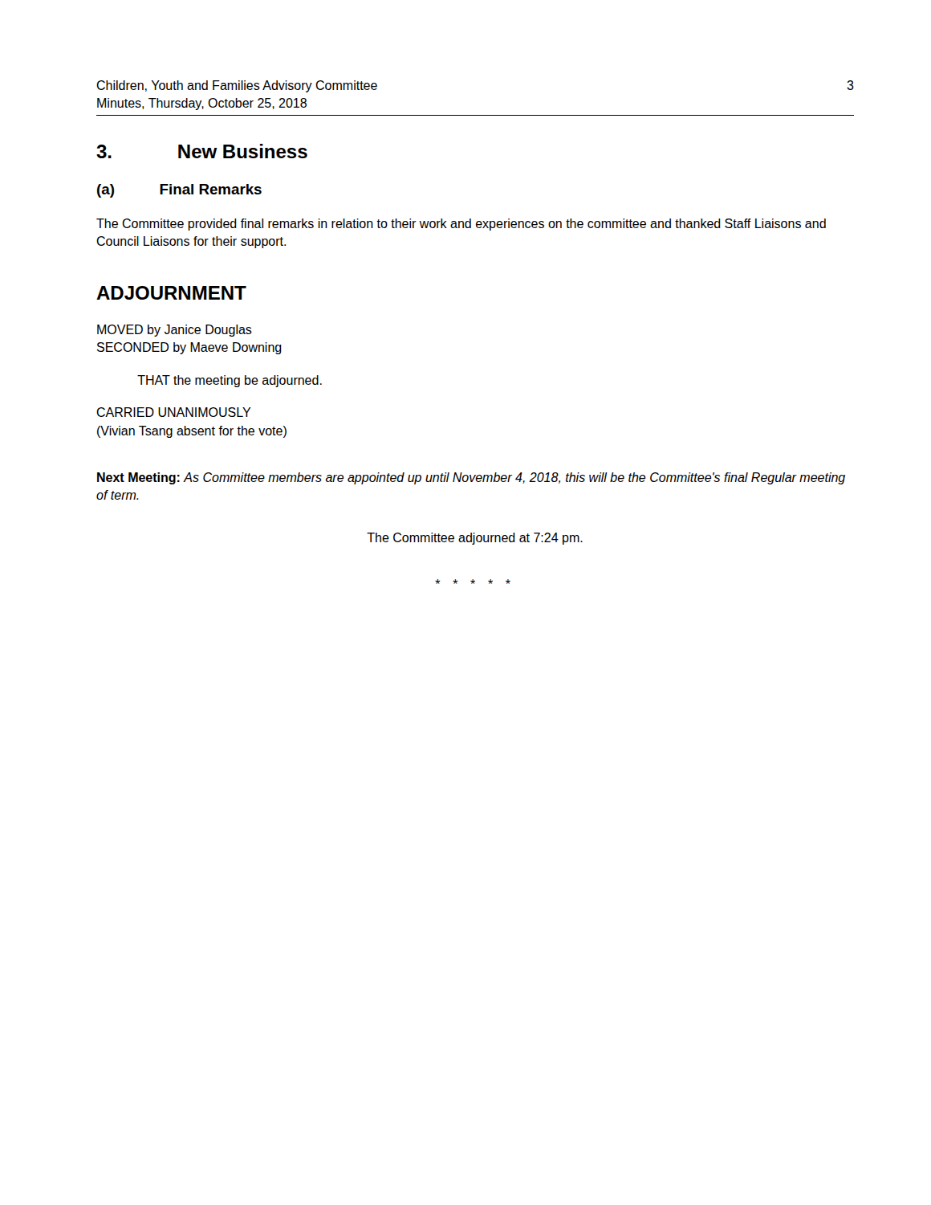Children, Youth and Families Advisory Committee
Minutes, Thursday, October 25, 2018
3
3. New Business
(a) Final Remarks
The Committee provided final remarks in relation to their work and experiences on the committee and thanked Staff Liaisons and Council Liaisons for their support.
ADJOURNMENT
MOVED by Janice Douglas
SECONDED by Maeve Downing
THAT the meeting be adjourned.
CARRIED UNANIMOUSLY
(Vivian Tsang absent for the vote)
Next Meeting: As Committee members are appointed up until November 4, 2018, this will be the Committee's final Regular meeting of term.
The Committee adjourned at 7:24 pm.
* * * * *